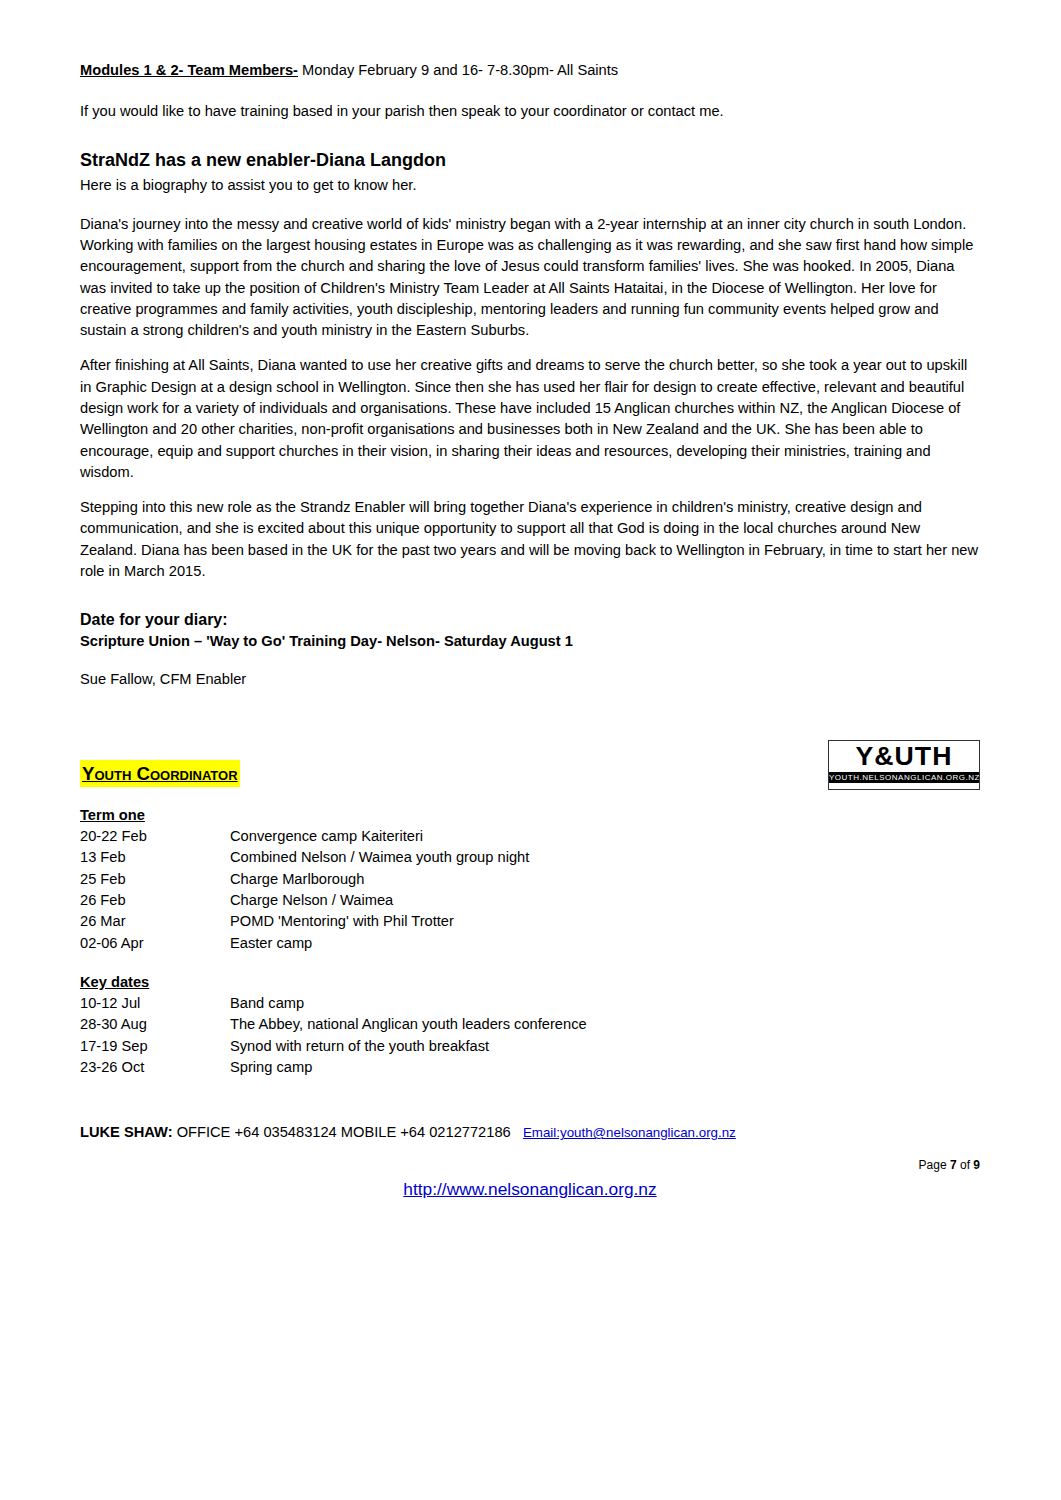Modules 1 & 2- Team Members- Monday February 9 and 16- 7-8.30pm- All Saints
If you would like to have training based in your parish then speak to your coordinator or contact me.
StraNdZ has a new enabler-Diana Langdon
Here is a biography to assist you to get to know her.
Diana's journey into the messy and creative world of kids' ministry began with a 2-year internship at an inner city church in south London. Working with families on the largest housing estates in Europe was as challenging as it was rewarding, and she saw first hand how simple encouragement, support from the church and sharing the love of Jesus could transform families' lives. She was hooked. In 2005, Diana was invited to take up the position of Children's Ministry Team Leader at All Saints Hataitai, in the Diocese of Wellington. Her love for creative programmes and family activities, youth discipleship, mentoring leaders and running fun community events helped grow and sustain a strong children's and youth ministry in the Eastern Suburbs.
After finishing at All Saints, Diana wanted to use her creative gifts and dreams to serve the church better, so she took a year out to upskill in Graphic Design at a design school in Wellington. Since then she has used her flair for design to create effective, relevant and beautiful design work for a variety of individuals and organisations. These have included 15 Anglican churches within NZ, the Anglican Diocese of Wellington and 20 other charities, non-profit organisations and businesses both in New Zealand and the UK. She has been able to encourage, equip and support churches in their vision, in sharing their ideas and resources, developing their ministries, training and wisdom.
Stepping into this new role as the Strandz Enabler will bring together Diana's experience in children's ministry, creative design and communication, and she is excited about this unique opportunity to support all that God is doing in the local churches around New Zealand. Diana has been based in the UK for the past two years and will be moving back to Wellington in February, in time to start her new role in March 2015.
Date for your diary:
Scripture Union – 'Way to Go' Training Day- Nelson- Saturday August 1
Sue Fallow, CFM Enabler
Y&UTH YOUTH.NELSONANGLICAN.ORG.NZ
Youth Coordinator
Term one
| 20-22 Feb | Convergence camp Kaiteriteri |
| 13 Feb | Combined Nelson / Waimea youth group night |
| 25 Feb | Charge Marlborough |
| 26 Feb | Charge Nelson / Waimea |
| 26 Mar | POMD 'Mentoring' with Phil Trotter |
| 02-06 Apr | Easter camp |
Key dates
| 10-12 Jul | Band camp |
| 28-30 Aug | The Abbey, national Anglican youth leaders conference |
| 17-19 Sep | Synod with return of the youth breakfast |
| 23-26 Oct | Spring camp |
LUKE SHAW: OFFICE +64 035483124 MOBILE +64 0212772186 Email:youth@nelsonanglican.org.nz
Page 7 of 9
http://www.nelsonanglican.org.nz